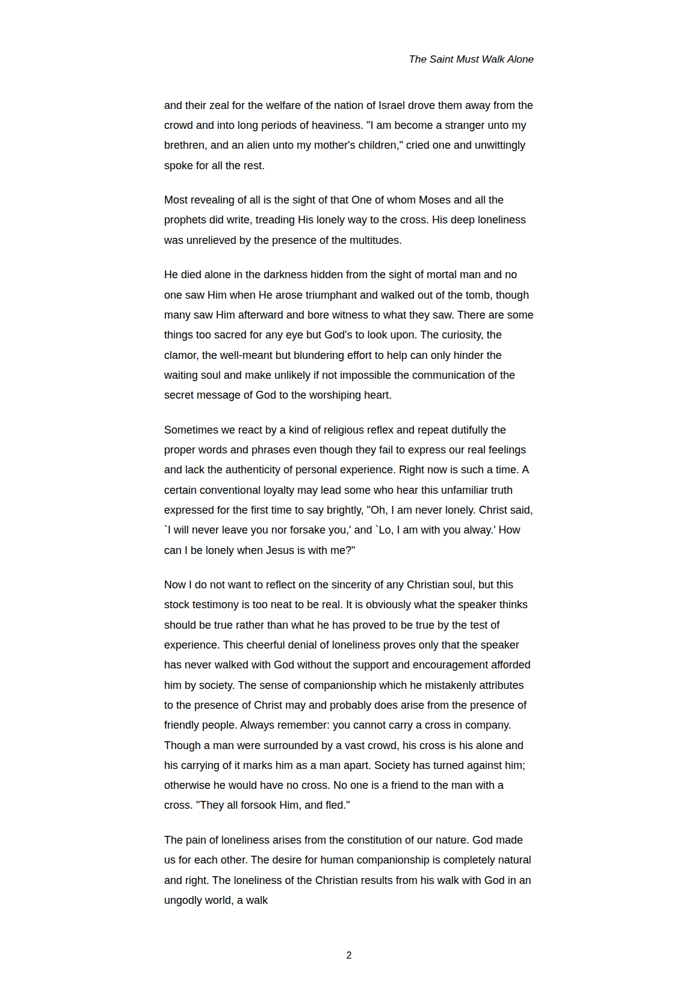The Saint Must Walk Alone
and their zeal for the welfare of the nation of Israel drove them away from the crowd and into long periods of heaviness. "I am become a stranger unto my brethren, and an alien unto my mother's children," cried one and unwittingly spoke for all the rest.
Most revealing of all is the sight of that One of whom Moses and all the prophets did write, treading His lonely way to the cross. His deep loneliness was unrelieved by the presence of the multitudes.
He died alone in the darkness hidden from the sight of mortal man and no one saw Him when He arose triumphant and walked out of the tomb, though many saw Him afterward and bore witness to what they saw. There are some things too sacred for any eye but God's to look upon. The curiosity, the clamor, the well-meant but blundering effort to help can only hinder the waiting soul and make unlikely if not impossible the communication of the secret message of God to the worshiping heart.
Sometimes we react by a kind of religious reflex and repeat dutifully the proper words and phrases even though they fail to express our real feelings and lack the authenticity of personal experience. Right now is such a time. A certain conventional loyalty may lead some who hear this unfamiliar truth expressed for the first time to say brightly, "Oh, I am never lonely. Christ said, `I will never leave you nor forsake you,' and `Lo, I am with you alway.' How can I be lonely when Jesus is with me?"
Now I do not want to reflect on the sincerity of any Christian soul, but this stock testimony is too neat to be real. It is obviously what the speaker thinks should be true rather than what he has proved to be true by the test of experience. This cheerful denial of loneliness proves only that the speaker has never walked with God without the support and encouragement afforded him by society. The sense of companionship which he mistakenly attributes to the presence of Christ may and probably does arise from the presence of friendly people. Always remember: you cannot carry a cross in company. Though a man were surrounded by a vast crowd, his cross is his alone and his carrying of it marks him as a man apart. Society has turned against him; otherwise he would have no cross. No one is a friend to the man with a cross. "They all forsook Him, and fled."
The pain of loneliness arises from the constitution of our nature. God made us for each other. The desire for human companionship is completely natural and right. The loneliness of the Christian results from his walk with God in an ungodly world, a walk
2